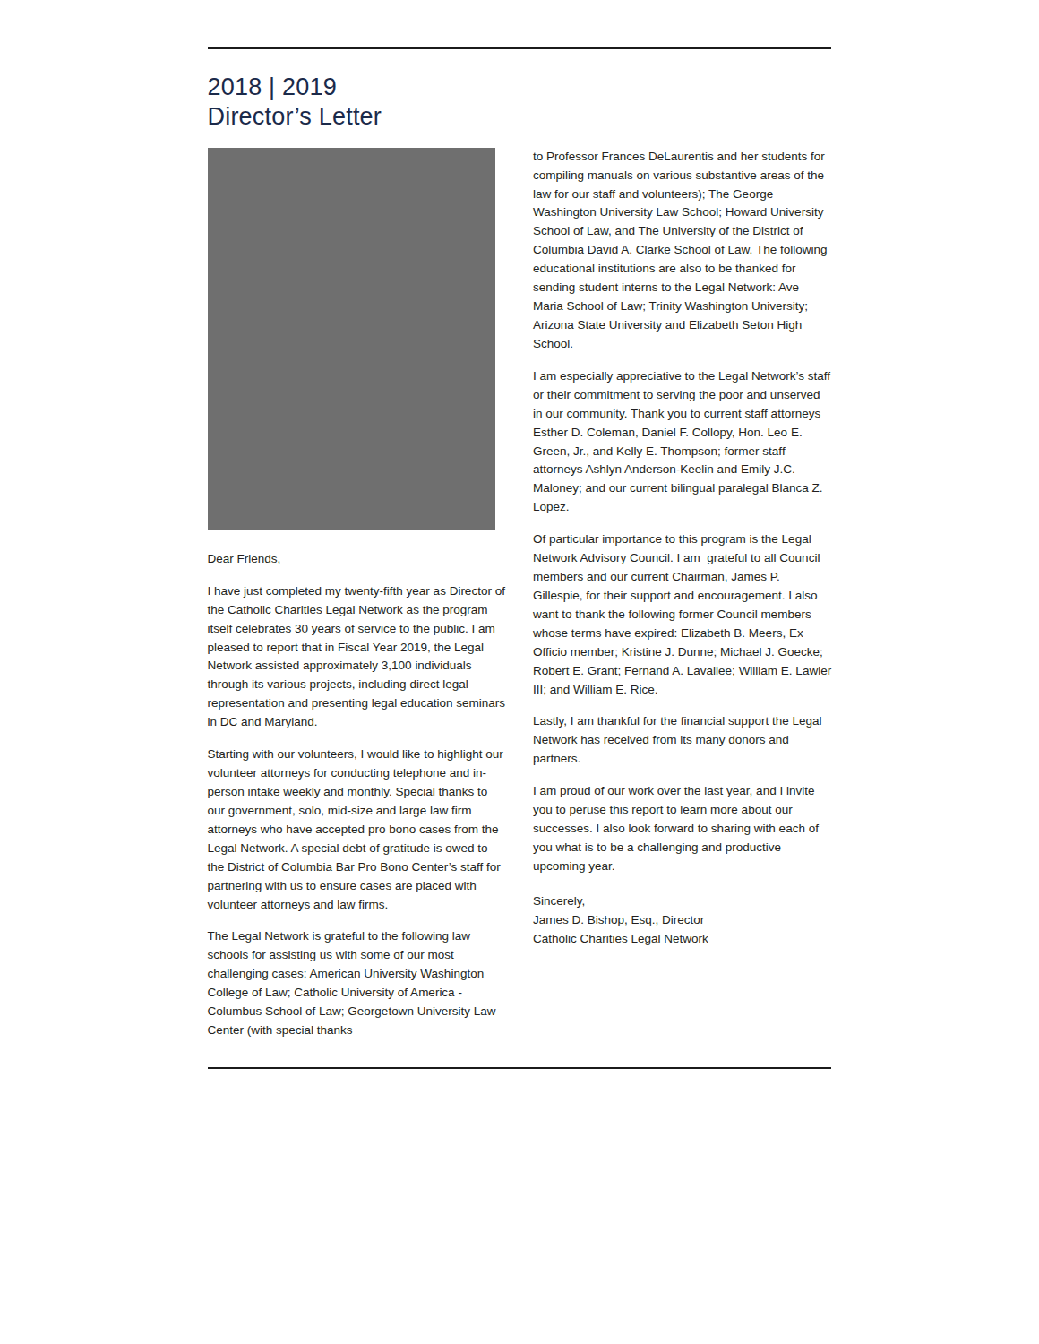2018 | 2019
Director’s Letter
Dear Friends,
I have just completed my twenty-fifth year as Director of the Catholic Charities Legal Network as the program itself celebrates 30 years of service to the public. I am pleased to report that in Fiscal Year 2019, the Legal Network assisted approximately 3,100 individuals through its various projects, including direct legal representation and presenting legal education seminars in DC and Maryland.
Starting with our volunteers, I would like to highlight our volunteer attorneys for conducting telephone and in-person intake weekly and monthly. Special thanks to our government, solo, mid-size and large law firm attorneys who have accepted pro bono cases from the Legal Network. A special debt of gratitude is owed to the District of Columbia Bar Pro Bono Center’s staff for partnering with us to ensure cases are placed with volunteer attorneys and law firms.
The Legal Network is grateful to the following law schools for assisting us with some of our most challenging cases: American University Washington College of Law; Catholic University of America - Columbus School of Law; Georgetown University Law Center (with special thanks
to Professor Frances DeLaurentis and her students for compiling manuals on various substantive areas of the law for our staff and volunteers); The George Washington University Law School; Howard University School of Law, and The University of the District of Columbia David A. Clarke School of Law. The following educational institutions are also to be thanked for sending student interns to the Legal Network: Ave Maria School of Law; Trinity Washington University; Arizona State University and Elizabeth Seton High School.
I am especially appreciative to the Legal Network’s staff or their commitment to serving the poor and unserved in our community. Thank you to current staff attorneys Esther D. Coleman, Daniel F. Collopy, Hon. Leo E. Green, Jr., and Kelly E. Thompson; former staff attorneys Ashlyn Anderson-Keelin and Emily J.C. Maloney; and our current bilingual paralegal Blanca Z. Lopez.
Of particular importance to this program is the Legal Network Advisory Council. I am grateful to all Council members and our current Chairman, James P. Gillespie, for their support and encouragement. I also want to thank the following former Council members whose terms have expired: Elizabeth B. Meers, Ex Officio member; Kristine J. Dunne; Michael J. Goecke; Robert E. Grant; Fernand A. Lavallee; William E. Lawler III; and William E. Rice.
Lastly, I am thankful for the financial support the Legal Network has received from its many donors and partners.
I am proud of our work over the last year, and I invite you to peruse this report to learn more about our successes. I also look forward to sharing with each of you what is to be a challenging and productive upcoming year.
Sincerely,
James D. Bishop, Esq., Director
Catholic Charities Legal Network